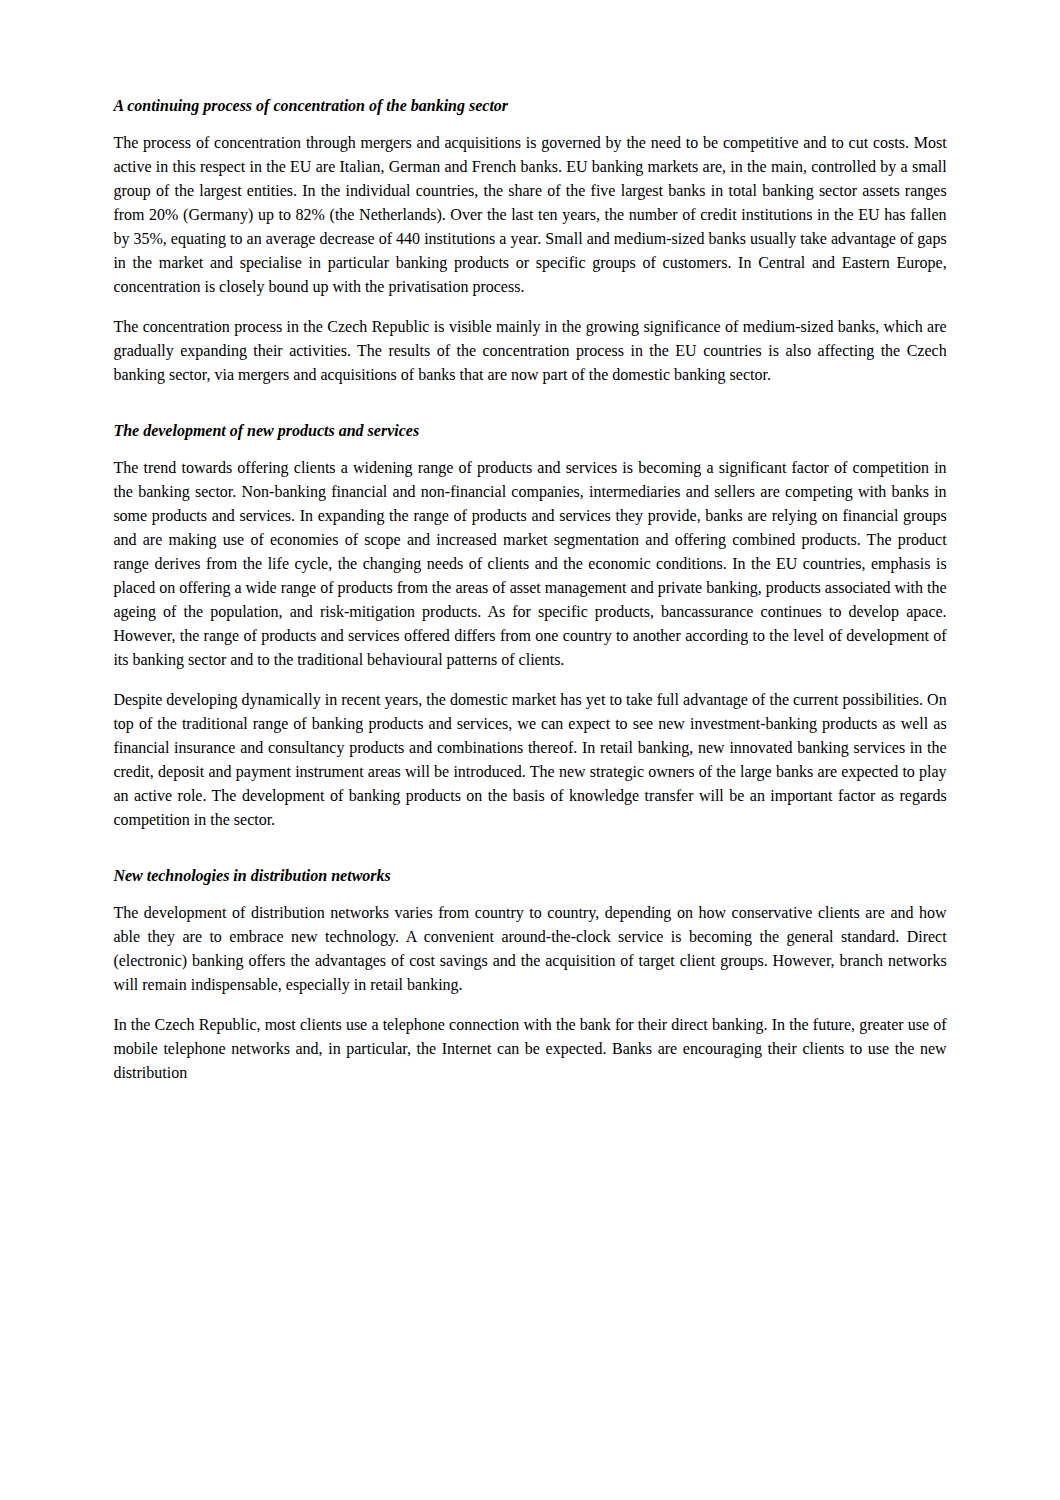A continuing process of concentration of the banking sector
The process of concentration through mergers and acquisitions is governed by the need to be competitive and to cut costs. Most active in this respect in the EU are Italian, German and French banks. EU banking markets are, in the main, controlled by a small group of the largest entities. In the individual countries, the share of the five largest banks in total banking sector assets ranges from 20% (Germany) up to 82% (the Netherlands). Over the last ten years, the number of credit institutions in the EU has fallen by 35%, equating to an average decrease of 440 institutions a year. Small and medium-sized banks usually take advantage of gaps in the market and specialise in particular banking products or specific groups of customers. In Central and Eastern Europe, concentration is closely bound up with the privatisation process.
The concentration process in the Czech Republic is visible mainly in the growing significance of medium-sized banks, which are gradually expanding their activities. The results of the concentration process in the EU countries is also affecting the Czech banking sector, via mergers and acquisitions of banks that are now part of the domestic banking sector.
The development of new products and services
The trend towards offering clients a widening range of products and services is becoming a significant factor of competition in the banking sector. Non-banking financial and non-financial companies, intermediaries and sellers are competing with banks in some products and services. In expanding the range of products and services they provide, banks are relying on financial groups and are making use of economies of scope and increased market segmentation and offering combined products. The product range derives from the life cycle, the changing needs of clients and the economic conditions. In the EU countries, emphasis is placed on offering a wide range of products from the areas of asset management and private banking, products associated with the ageing of the population, and risk-mitigation products. As for specific products, bancassurance continues to develop apace. However, the range of products and services offered differs from one country to another according to the level of development of its banking sector and to the traditional behavioural patterns of clients.
Despite developing dynamically in recent years, the domestic market has yet to take full advantage of the current possibilities. On top of the traditional range of banking products and services, we can expect to see new investment-banking products as well as financial insurance and consultancy products and combinations thereof. In retail banking, new innovated banking services in the credit, deposit and payment instrument areas will be introduced. The new strategic owners of the large banks are expected to play an active role. The development of banking products on the basis of knowledge transfer will be an important factor as regards competition in the sector.
New technologies in distribution networks
The development of distribution networks varies from country to country, depending on how conservative clients are and how able they are to embrace new technology. A convenient around-the-clock service is becoming the general standard. Direct (electronic) banking offers the advantages of cost savings and the acquisition of target client groups. However, branch networks will remain indispensable, especially in retail banking.
In the Czech Republic, most clients use a telephone connection with the bank for their direct banking. In the future, greater use of mobile telephone networks and, in particular, the Internet can be expected. Banks are encouraging their clients to use the new distribution